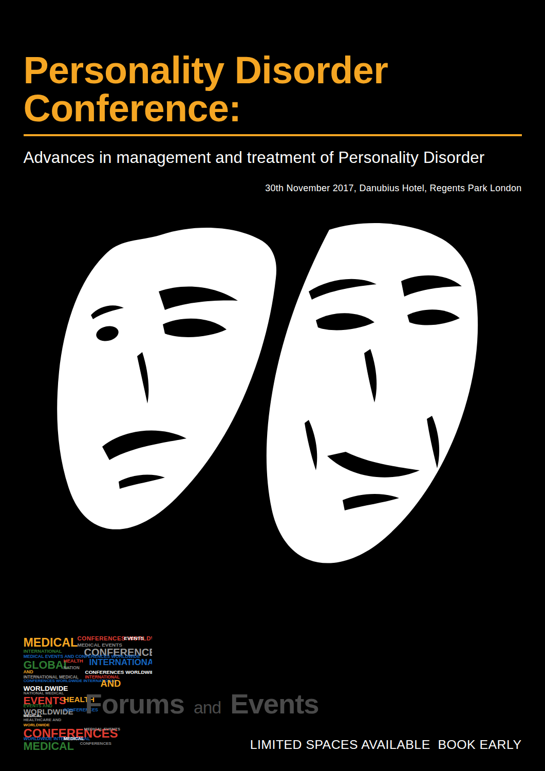Personality Disorder Conference:
Advances in management and treatment of Personality Disorder
30th November 2017, Danubius Hotel, Regents Park London
Medical Conferences Worldwide Events Medical Events Conferences International Medical Events and Conferences Worldwide Global Health International Nation And Conferences Worldwide International Medical International Conferences Worldwide International And Worldwide National Medical Events Health Events And Worldwide Conferences Medical Healthcare And Worldwide Conferences Medical Events Worldwide International Medical Medical Conferences
Forums and Events
LIMITED SPACES AVAILABLE BOOK EARLY